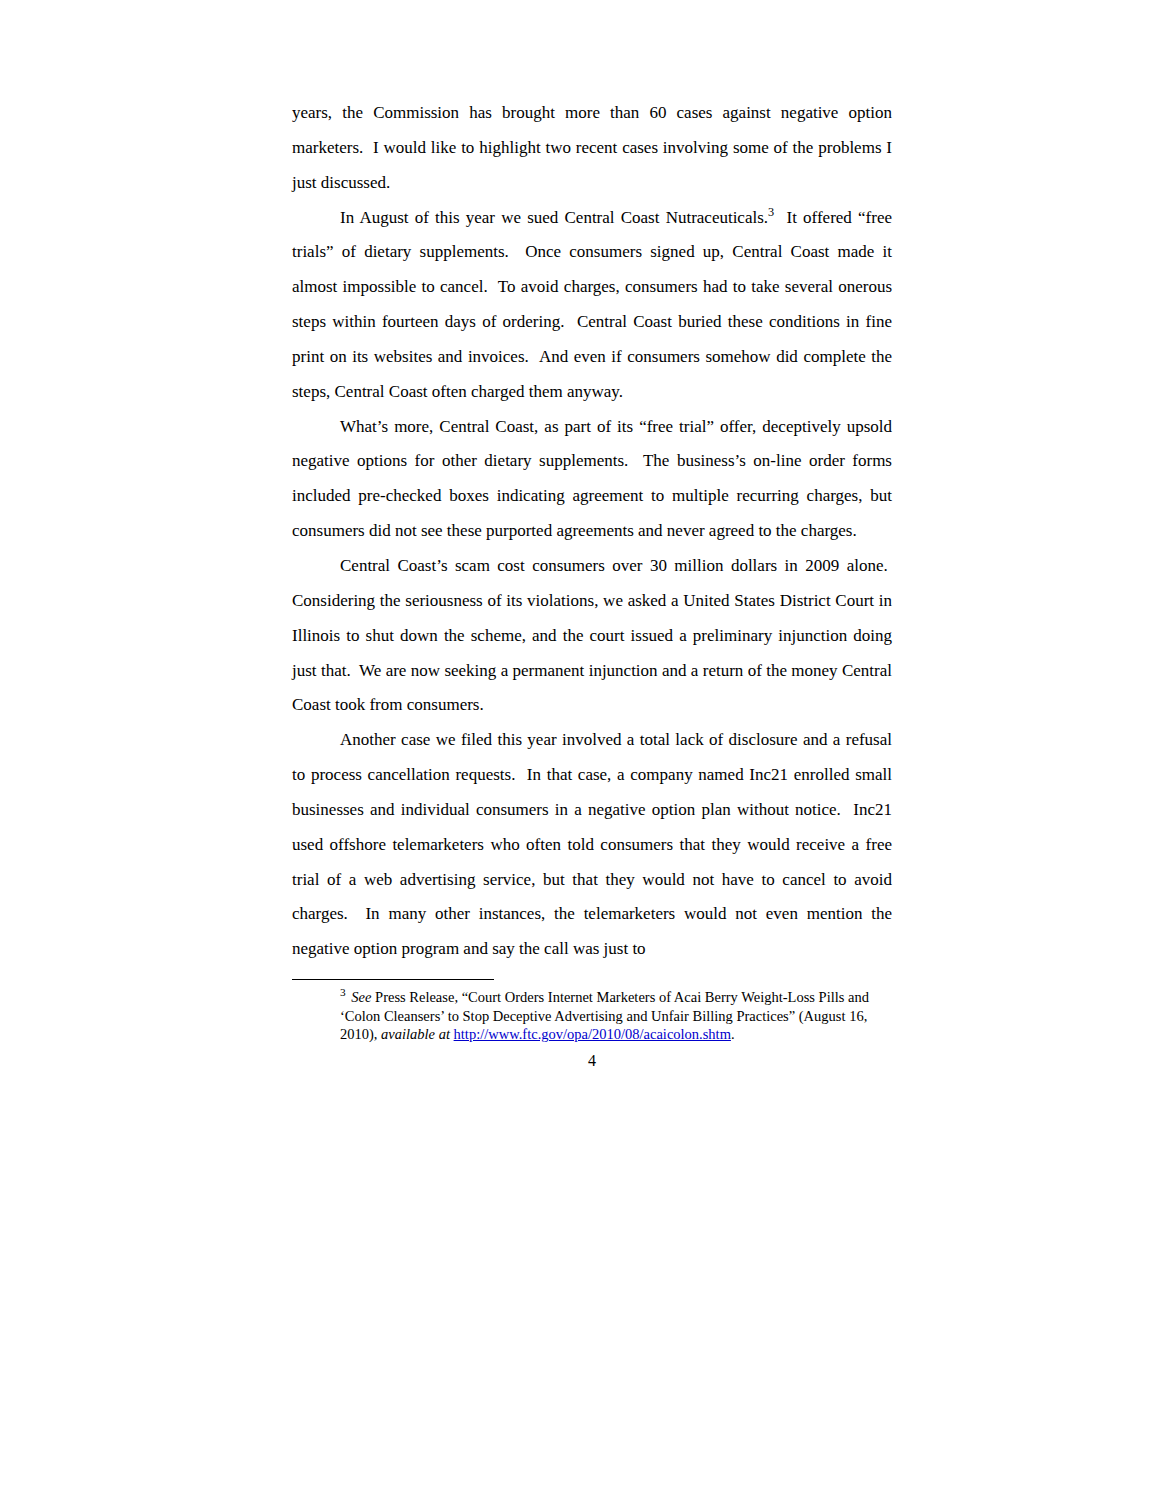years, the Commission has brought more than 60 cases against negative option marketers. I would like to highlight two recent cases involving some of the problems I just discussed.
In August of this year we sued Central Coast Nutraceuticals.3 It offered “free trials” of dietary supplements. Once consumers signed up, Central Coast made it almost impossible to cancel. To avoid charges, consumers had to take several onerous steps within fourteen days of ordering. Central Coast buried these conditions in fine print on its websites and invoices. And even if consumers somehow did complete the steps, Central Coast often charged them anyway.
What’s more, Central Coast, as part of its “free trial” offer, deceptively upsold negative options for other dietary supplements. The business’s on-line order forms included pre-checked boxes indicating agreement to multiple recurring charges, but consumers did not see these purported agreements and never agreed to the charges.
Central Coast’s scam cost consumers over 30 million dollars in 2009 alone. Considering the seriousness of its violations, we asked a United States District Court in Illinois to shut down the scheme, and the court issued a preliminary injunction doing just that. We are now seeking a permanent injunction and a return of the money Central Coast took from consumers.
Another case we filed this year involved a total lack of disclosure and a refusal to process cancellation requests. In that case, a company named Inc21 enrolled small businesses and individual consumers in a negative option plan without notice. Inc21 used offshore telemarketers who often told consumers that they would receive a free trial of a web advertising service, but that they would not have to cancel to avoid charges. In many other instances, the telemarketers would not even mention the negative option program and say the call was just to
3 See Press Release, “Court Orders Internet Marketers of Acai Berry Weight-Loss Pills and ‘Colon Cleansers’ to Stop Deceptive Advertising and Unfair Billing Practices” (August 16, 2010), available at http://www.ftc.gov/opa/2010/08/acaicolon.shtm.
4